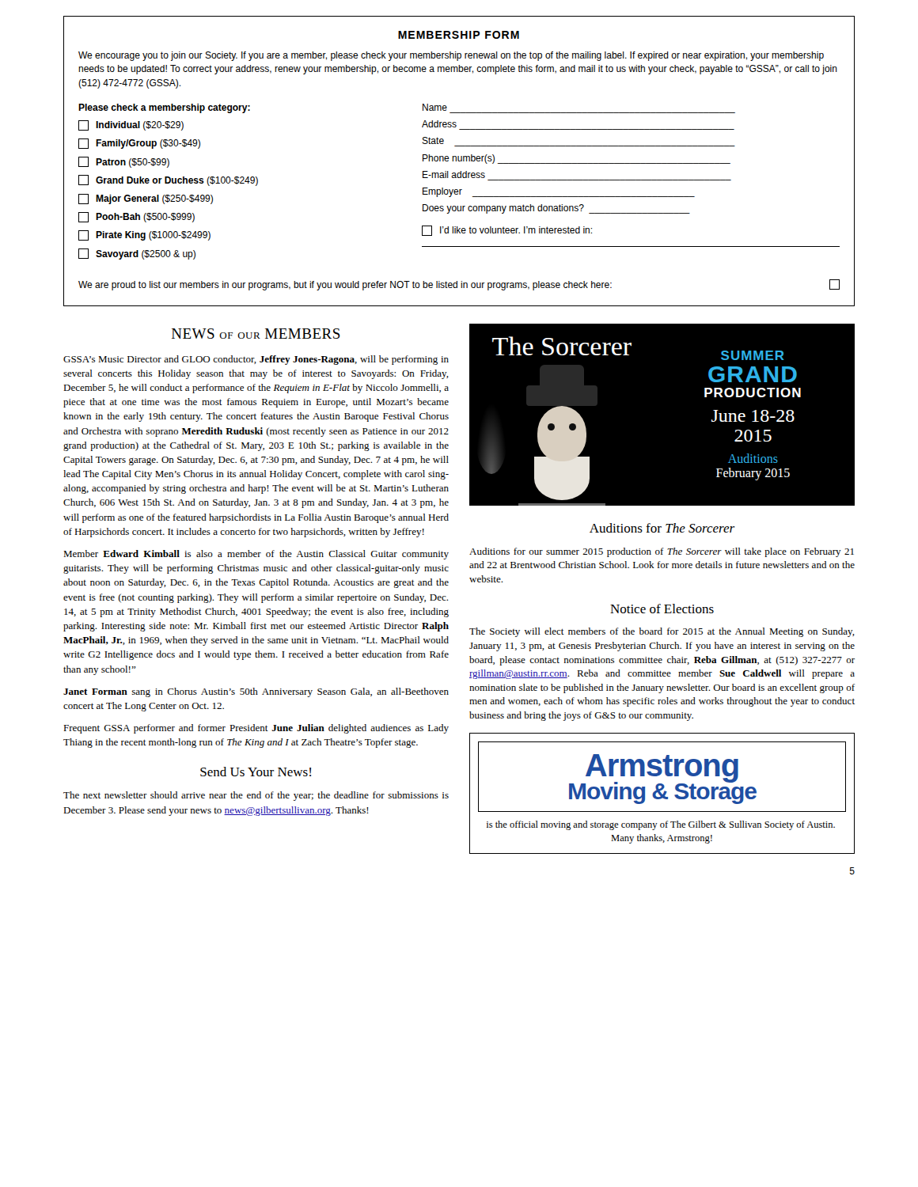MEMBERSHIP FORM
We encourage you to join our Society. If you are a member, please check your membership renewal on the top of the mailing label. If expired or near expiration, your membership needs to be updated! To correct your address, renew your membership, or become a member, complete this form, and mail it to us with your check, payable to “GSSA”, or call to join (512) 472-4772 (GSSA).
Please check a membership category:
Individual ($20-$29)
Family/Group ($30-$49)
Patron ($50-$99)
Grand Duke or Duchess ($100-$249)
Major General ($250-$499)
Pooh-Bah ($500-$999)
Pirate King ($1000-$2499)
Savoyard ($2500 & up)
Name ______________________________________________________
Address ____________________________________________________
State _____________________________________________________
Phone number(s) ____________________________________________
E-mail address ______________________________________________
Employer __________________________________________
Does your company match donations? ___________________
I’d like to volunteer. I’m interested in:
We are proud to list our members in our programs, but if you would prefer NOT to be listed in our programs, please check here:
NEWS of our MEMBERS
GSSA’s Music Director and GLOO conductor, Jeffrey Jones-Ragona, will be performing in several concerts this Holiday season that may be of interest to Savoyards: On Friday, December 5, he will conduct a performance of the Requiem in E-Flat by Niccolo Jommelli, a piece that at one time was the most famous Requiem in Europe, until Mozart’s became known in the early 19th century. The concert features the Austin Baroque Festival Chorus and Orchestra with soprano Meredith Ruduski (most recently seen as Patience in our 2012 grand production) at the Cathedral of St. Mary, 203 E 10th St.; parking is available in the Capital Towers garage. On Saturday, Dec. 6, at 7:30 pm, and Sunday, Dec. 7 at 4 pm, he will lead The Capital City Men’s Chorus in its annual Holiday Concert, complete with carol sing-along, accompanied by string orchestra and harp! The event will be at St. Martin’s Lutheran Church, 606 West 15th St. And on Saturday, Jan. 3 at 8 pm and Sunday, Jan. 4 at 3 pm, he will perform as one of the featured harpsichordists in La Follia Austin Baroque’s annual Herd of Harpsichords concert. It includes a concerto for two harpsichords, written by Jeffrey!
Member Edward Kimball is also a member of the Austin Classical Guitar community guitarists. They will be performing Christmas music and other classical-guitar-only music about noon on Saturday, Dec. 6, in the Texas Capitol Rotunda. Acoustics are great and the event is free (not counting parking). They will perform a similar repertoire on Sunday, Dec. 14, at 5 pm at Trinity Methodist Church, 4001 Speedway; the event is also free, including parking. Interesting side note: Mr. Kimball first met our esteemed Artistic Director Ralph MacPhail, Jr., in 1969, when they served in the same unit in Vietnam. “Lt. MacPhail would write G2 Intelligence docs and I would type them. I received a better education from Rafe than any school!”
Janet Forman sang in Chorus Austin’s 50th Anniversary Season Gala, an all-Beethoven concert at The Long Center on Oct. 12.
Frequent GSSA performer and former President June Julian delighted audiences as Lady Thiang in the recent month-long run of The King and I at Zach Theatre’s Topfer stage.
Send Us Your News!
The next newsletter should arrive near the end of the year; the deadline for submissions is December 3. Please send your news to news@gilbertsullivan.org. Thanks!
The Sorcerer
SUMMER
GRAND
PRODUCTION
June 18-28
2015
Auditions
February 2015
Auditions for The Sorcerer
Auditions for our summer 2015 production of The Sorcerer will take place on February 21 and 22 at Brentwood Christian School. Look for more details in future newsletters and on the website.
Notice of Elections
The Society will elect members of the board for 2015 at the Annual Meeting on Sunday, January 11, 3 pm, at Genesis Presbyterian Church. If you have an interest in serving on the board, please contact nominations committee chair, Reba Gillman, at (512) 327-2277 or rgillman@austin.rr.com. Reba and committee member Sue Caldwell will prepare a nomination slate to be published in the January newsletter. Our board is an excellent group of men and women, each of whom has specific roles and works throughout the year to conduct business and bring the joys of G&S to our community.
Armstrong
Moving & Storage
is the official moving and storage company of The Gilbert & Sullivan Society of Austin. Many thanks, Armstrong!
5